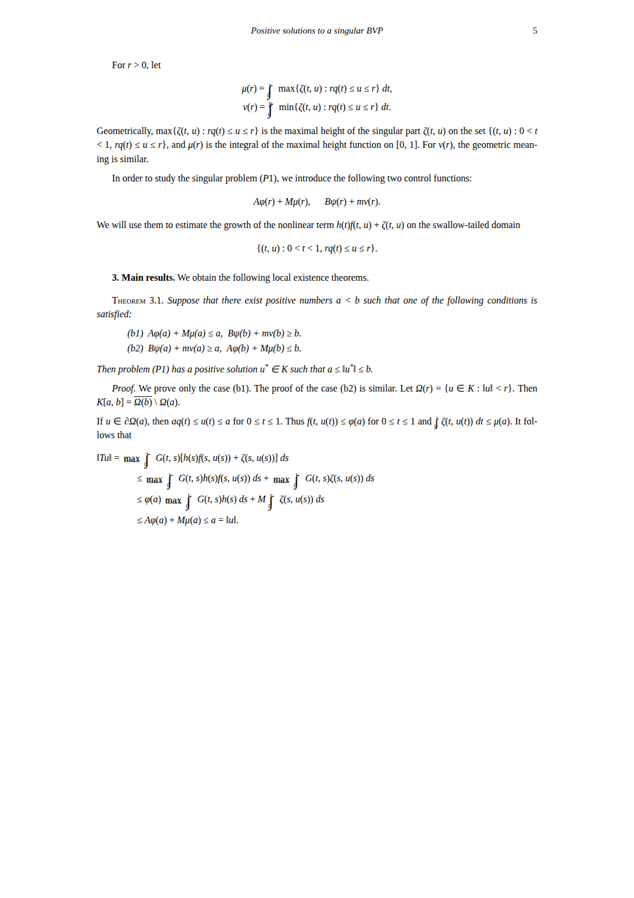Positive solutions to a singular BVP 5
For r > 0, let
μ(r) = ∫10 max{ζ(t, u) : rq(t) ≤ u ≤ r} dt, ν(r) = ∫βα min{ζ(t, u) : rq(t) ≤ u ≤ r} dt.
Geometrically, max{ζ(t, u) : rq(t) ≤ u ≤ r} is the maximal height of the singular part ζ(t, u) on the set {(t, u) : 0 < t < 1, rq(t) ≤ u ≤ r}, and μ(r) is the integral of the maximal height function on [0, 1]. For ν(r), the geometric meaning is similar.
In order to study the singular problem (P1), we introduce the following two control functions:
Aφ(r) + Mμ(r), Bψ(r) + mν(r).
We will use them to estimate the growth of the nonlinear term h(t)f(t, u) + ζ(t, u) on the swallow-tailed domain
{(t, u) : 0 < t < 1, rq(t) ≤ u ≤ r}.
3. Main results. We obtain the following local existence theorems.
Theorem 3.1. Suppose that there exist positive numbers a < b such that one of the following conditions is satisfied:
(b1) Aφ(a) + Mμ(a) ≤ a, Bψ(b) + mν(b) ≥ b.
(b2) Bψ(a) + mν(a) ≥ a, Aφ(b) + Mμ(b) ≤ b.
Then problem (P1) has a positive solution u* ∈ K such that a ≤ ‖u*‖ ≤ b.
Proof. We prove only the case (b1). The proof of the case (b2) is similar. Let Ω(r) = {u ∈ K : ‖u‖ < r}. Then K[a, b] = Ω(b) \ Ω(a).
If u ∈ ∂Ω(a), then aq(t) ≤ u(t) ≤ a for 0 ≤ t ≤ 1. Thus f(t, u(t)) ≤ φ(a) for 0 ≤ t ≤ 1 and ∫10 ζ(t, u(t)) dt ≤ μ(a). It follows that
‖Tu‖ = max 0≤t≤1 ∫10 G(t, s)[h(s)f(s, u(s)) + ζ(s, u(s))] ds ≤ max 0≤t≤1 ∫10 G(t, s)h(s)f(s, u(s)) ds + max 0≤t≤1 ∫10 G(t, s)ζ(s, u(s)) ds ≤ φ(a) max 0≤t≤1 ∫10 G(t, s)h(s) ds + M ∫10 ζ(s, u(s)) ds ≤ Aφ(a) + Mμ(a) ≤ a = ‖u‖.